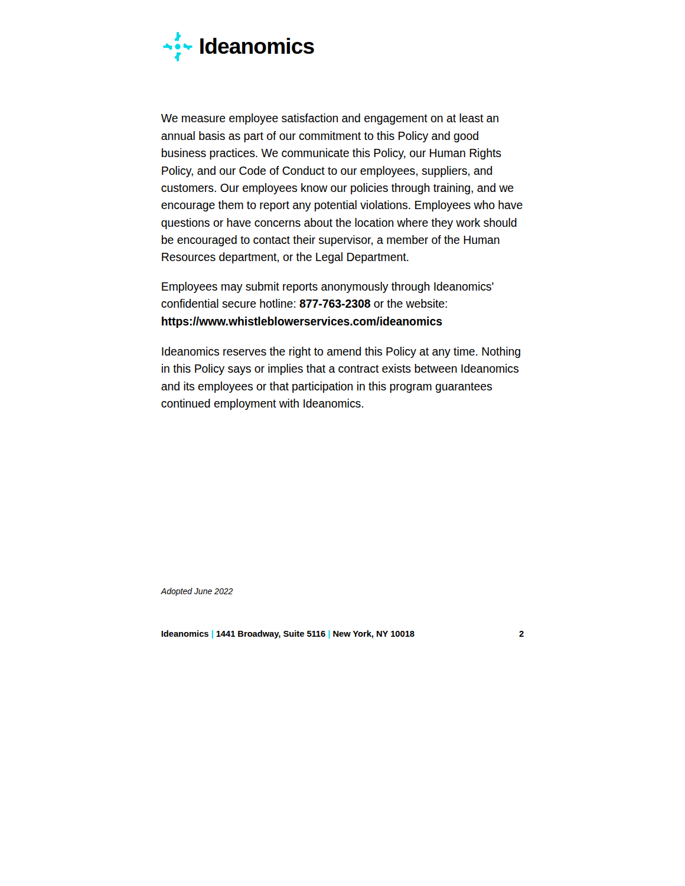Ideanomics
We measure employee satisfaction and engagement on at least an annual basis as part of our commitment to this Policy and good business practices. We communicate this Policy, our Human Rights Policy, and our Code of Conduct to our employees, suppliers, and customers. Our employees know our policies through training, and we encourage them to report any potential violations. Employees who have questions or have concerns about the location where they work should be encouraged to contact their supervisor, a member of the Human Resources department, or the Legal Department.
Employees may submit reports anonymously through Ideanomics' confidential secure hotline: 877-763-2308 or the website:
https://www.whistleblowerservices.com/ideanomics
Ideanomics reserves the right to amend this Policy at any time. Nothing in this Policy says or implies that a contract exists between Ideanomics and its employees or that participation in this program guarantees continued employment with Ideanomics.
Adopted June 2022
Ideanomics | 1441 Broadway, Suite 5116 | New York, NY 10018
2